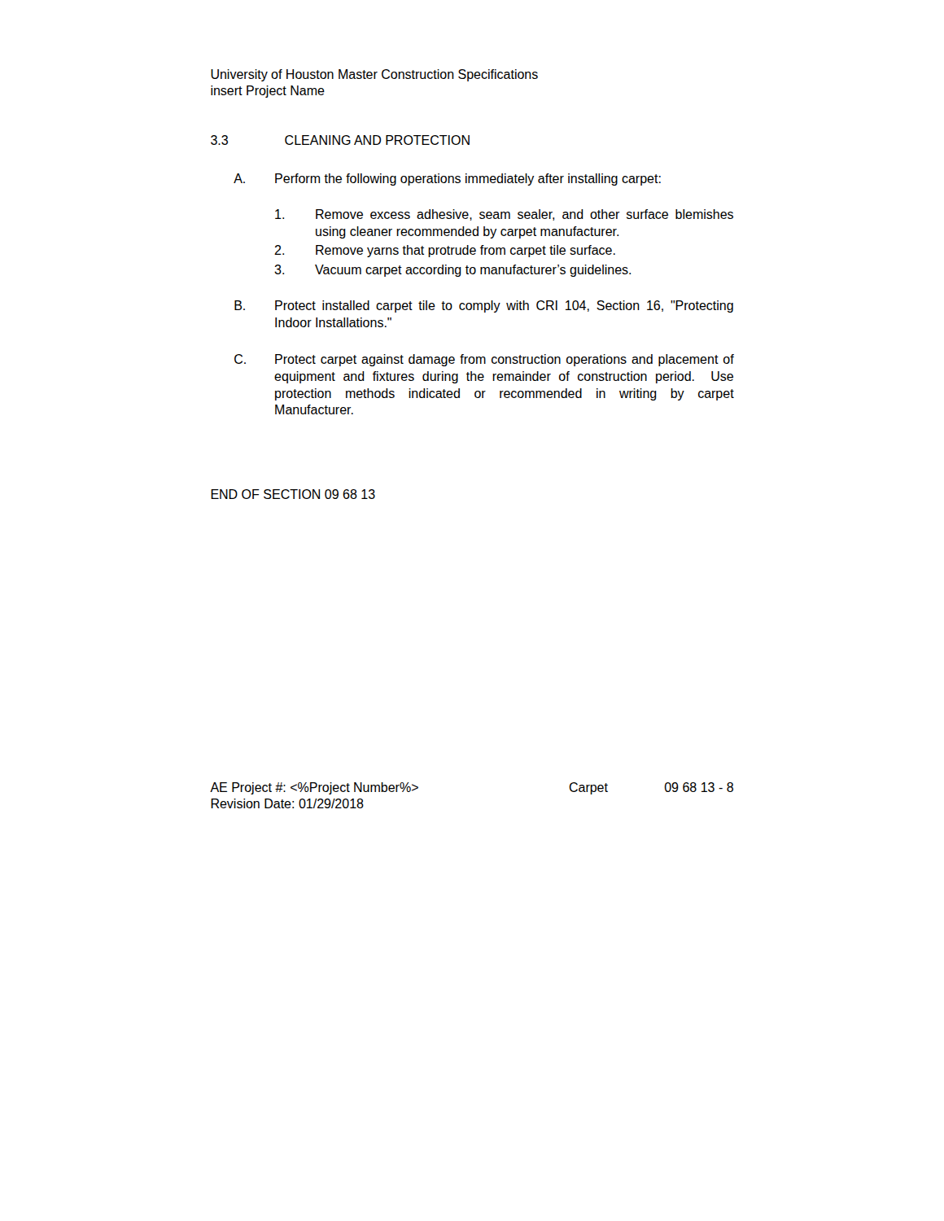University of Houston Master Construction Specifications
insert Project Name
3.3
CLEANING AND PROTECTION
A.
Perform the following operations immediately after installing carpet:
1.
Remove excess adhesive, seam sealer, and other surface blemishes using cleaner recommended by carpet manufacturer.
2.
Remove yarns that protrude from carpet tile surface.
3.
Vacuum carpet according to manufacturer’s guidelines.
B.
Protect installed carpet tile to comply with CRI 104, Section 16, "Protecting Indoor Installations."
C.
Protect carpet against damage from construction operations and placement of equipment and fixtures during the remainder of construction period. Use protection methods indicated or recommended in writing by carpet Manufacturer.
END OF SECTION 09 68 13
AE Project #: <%Project Number%>
Revision Date: 01/29/2018
Carpet
09 68 13 - 8